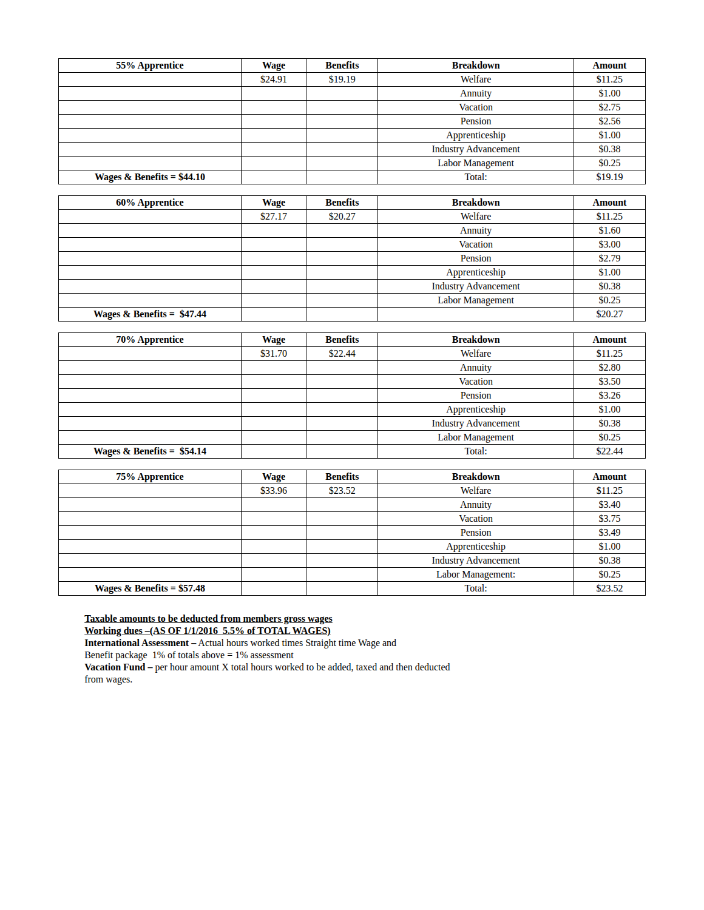| 55% Apprentice | Wage | Benefits | Breakdown | Amount |
| --- | --- | --- | --- | --- |
| | $24.91 | $19.19 | Welfare | $11.25 |
| | | | Annuity | $1.00 |
| | | | Vacation | $2.75 |
| | | | Pension | $2.56 |
| | | | Apprenticeship | $1.00 |
| | | | Industry Advancement | $0.38 |
| | | | Labor Management | $0.25 |
| Wages & Benefits = $44.10 | | | Total: | $19.19 |
| 60% Apprentice | Wage | Benefits | Breakdown | Amount |
| --- | --- | --- | --- | --- |
| | $27.17 | $20.27 | Welfare | $11.25 |
| | | | Annuity | $1.60 |
| | | | Vacation | $3.00 |
| | | | Pension | $2.79 |
| | | | Apprenticeship | $1.00 |
| | | | Industry Advancement | $0.38 |
| | | | Labor Management | $0.25 |
| Wages & Benefits = $47.44 | | | | $20.27 |
| 70% Apprentice | Wage | Benefits | Breakdown | Amount |
| --- | --- | --- | --- | --- |
| | $31.70 | $22.44 | Welfare | $11.25 |
| | | | Annuity | $2.80 |
| | | | Vacation | $3.50 |
| | | | Pension | $3.26 |
| | | | Apprenticeship | $1.00 |
| | | | Industry Advancement | $0.38 |
| | | | Labor Management | $0.25 |
| Wages & Benefits = $54.14 | | | Total: | $22.44 |
| 75% Apprentice | Wage | Benefits | Breakdown | Amount |
| --- | --- | --- | --- | --- |
| | $33.96 | $23.52 | Welfare | $11.25 |
| | | | Annuity | $3.40 |
| | | | Vacation | $3.75 |
| | | | Pension | $3.49 |
| | | | Apprenticeship | $1.00 |
| | | | Industry Advancement | $0.38 |
| | | | Labor Management: | $0.25 |
| Wages & Benefits = $57.48 | | | Total: | $23.52 |
Taxable amounts to be deducted from members gross wages
Working dues –(AS OF 1/1/2016 5.5% of TOTAL WAGES)
International Assessment – Actual hours worked times Straight time Wage and
Benefit package 1% of totals above = 1% assessment
Vacation Fund – per hour amount X total hours worked to be added, taxed and then deducted
from wages.